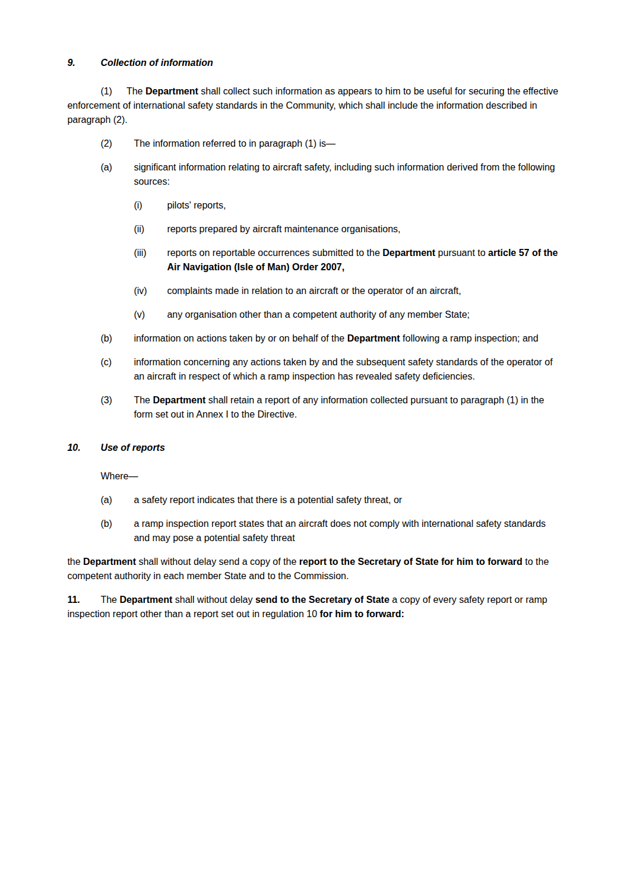9. Collection of information
(1) The Department shall collect such information as appears to him to be useful for securing the effective enforcement of international safety standards in the Community, which shall include the information described in paragraph (2).
(2) The information referred to in paragraph (1) is—
(a) significant information relating to aircraft safety, including such information derived from the following sources:
(i) pilots' reports,
(ii) reports prepared by aircraft maintenance organisations,
(iii) reports on reportable occurrences submitted to the Department pursuant to article 57 of the Air Navigation (Isle of Man) Order 2007,
(iv) complaints made in relation to an aircraft or the operator of an aircraft,
(v) any organisation other than a competent authority of any member State;
(b) information on actions taken by or on behalf of the Department following a ramp inspection; and
(c) information concerning any actions taken by and the subsequent safety standards of the operator of an aircraft in respect of which a ramp inspection has revealed safety deficiencies.
(3) The Department shall retain a report of any information collected pursuant to paragraph (1) in the form set out in Annex I to the Directive.
10. Use of reports
Where—
(a) a safety report indicates that there is a potential safety threat, or
(b) a ramp inspection report states that an aircraft does not comply with international safety standards and may pose a potential safety threat
the Department shall without delay send a copy of the report to the Secretary of State for him to forward to the competent authority in each member State and to the Commission.
11. The Department shall without delay send to the Secretary of State a copy of every safety report or ramp inspection report other than a report set out in regulation 10 for him to forward: